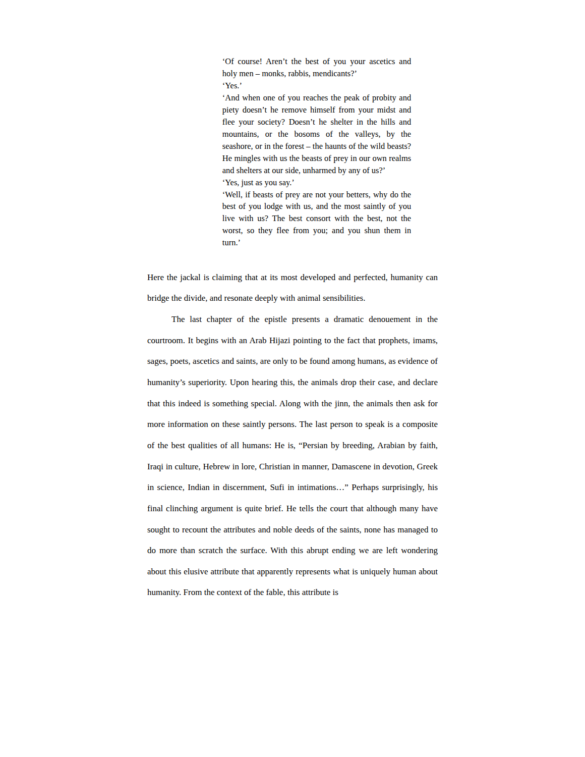‘Of course! Aren’t the best of you your ascetics and holy men – monks, rabbis, mendicants?’
‘Yes.’
‘And when one of you reaches the peak of probity and piety doesn’t he remove himself from your midst and flee your society? Doesn’t he shelter in the hills and mountains, or the bosoms of the valleys, by the seashore, or in the forest – the haunts of the wild beasts? He mingles with us the beasts of prey in our own realms and shelters at our side, unharmed by any of us?’
‘Yes, just as you say.’
‘Well, if beasts of prey are not your betters, why do the best of you lodge with us, and the most saintly of you live with us? The best consort with the best, not the worst, so they flee from you; and you shun them in turn.’
Here the jackal is claiming that at its most developed and perfected, humanity can bridge the divide, and resonate deeply with animal sensibilities.
The last chapter of the epistle presents a dramatic denouement in the courtroom. It begins with an Arab Hijazi pointing to the fact that prophets, imams, sages, poets, ascetics and saints, are only to be found among humans, as evidence of humanity’s superiority. Upon hearing this, the animals drop their case, and declare that this indeed is something special. Along with the jinn, the animals then ask for more information on these saintly persons. The last person to speak is a composite of the best qualities of all humans: He is, “Persian by breeding, Arabian by faith, Iraqi in culture, Hebrew in lore, Christian in manner, Damascene in devotion, Greek in science, Indian in discernment, Sufi in intimations…” Perhaps surprisingly, his final clinching argument is quite brief. He tells the court that although many have sought to recount the attributes and noble deeds of the saints, none has managed to do more than scratch the surface. With this abrupt ending we are left wondering about this elusive attribute that apparently represents what is uniquely human about humanity. From the context of the fable, this attribute is